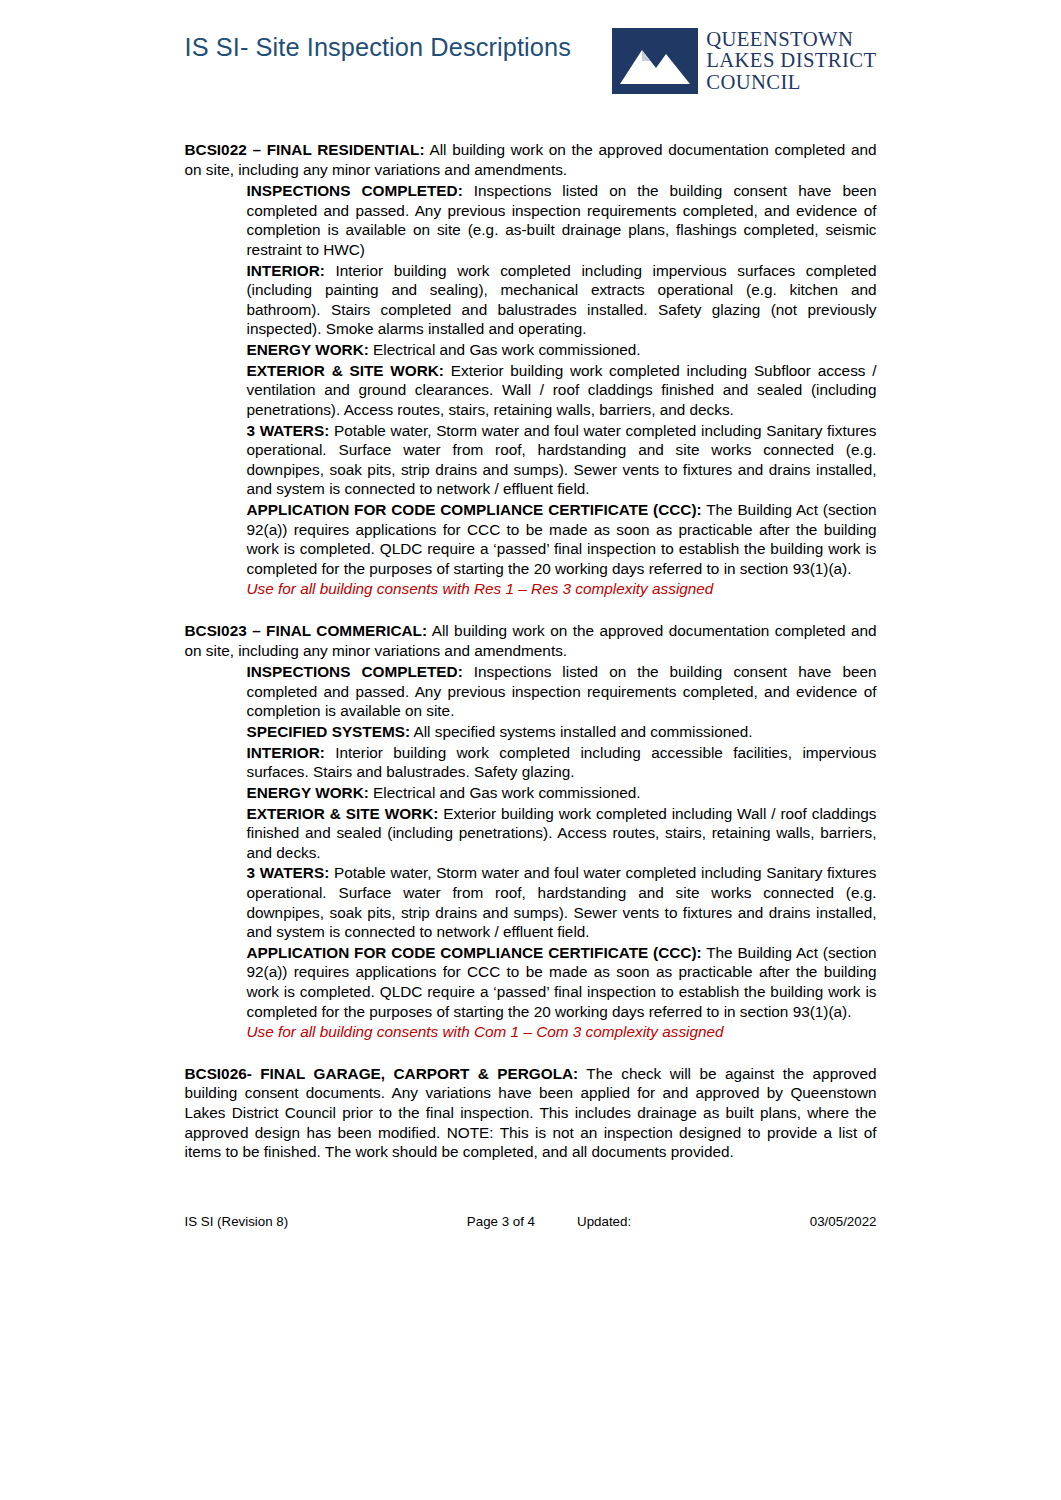IS SI- Site Inspection Descriptions
QUEENSTOWN LAKES DISTRICT COUNCIL
BCSI022 – FINAL RESIDENTIAL: All building work on the approved documentation completed and on site, including any minor variations and amendments.
INSPECTIONS COMPLETED: Inspections listed on the building consent have been completed and passed. Any previous inspection requirements completed, and evidence of completion is available on site (e.g. as-built drainage plans, flashings completed, seismic restraint to HWC)
INTERIOR: Interior building work completed including impervious surfaces completed (including painting and sealing), mechanical extracts operational (e.g. kitchen and bathroom). Stairs completed and balustrades installed. Safety glazing (not previously inspected). Smoke alarms installed and operating.
ENERGY WORK: Electrical and Gas work commissioned.
EXTERIOR & SITE WORK: Exterior building work completed including Subfloor access / ventilation and ground clearances. Wall / roof claddings finished and sealed (including penetrations). Access routes, stairs, retaining walls, barriers, and decks.
3 WATERS: Potable water, Storm water and foul water completed including Sanitary fixtures operational. Surface water from roof, hardstanding and site works connected (e.g. downpipes, soak pits, strip drains and sumps). Sewer vents to fixtures and drains installed, and system is connected to network / effluent field.
APPLICATION FOR CODE COMPLIANCE CERTIFICATE (CCC): The Building Act (section 92(a)) requires applications for CCC to be made as soon as practicable after the building work is completed. QLDC require a ‘passed’ final inspection to establish the building work is completed for the purposes of starting the 20 working days referred to in section 93(1)(a).
Use for all building consents with Res 1 – Res 3 complexity assigned
BCSI023 – FINAL COMMERICAL: All building work on the approved documentation completed and on site, including any minor variations and amendments.
INSPECTIONS COMPLETED: Inspections listed on the building consent have been completed and passed. Any previous inspection requirements completed, and evidence of completion is available on site.
SPECIFIED SYSTEMS: All specified systems installed and commissioned.
INTERIOR: Interior building work completed including accessible facilities, impervious surfaces. Stairs and balustrades. Safety glazing.
ENERGY WORK: Electrical and Gas work commissioned.
EXTERIOR & SITE WORK: Exterior building work completed including Wall / roof claddings finished and sealed (including penetrations). Access routes, stairs, retaining walls, barriers, and decks.
3 WATERS: Potable water, Storm water and foul water completed including Sanitary fixtures operational. Surface water from roof, hardstanding and site works connected (e.g. downpipes, soak pits, strip drains and sumps). Sewer vents to fixtures and drains installed, and system is connected to network / effluent field.
APPLICATION FOR CODE COMPLIANCE CERTIFICATE (CCC): The Building Act (section 92(a)) requires applications for CCC to be made as soon as practicable after the building work is completed. QLDC require a ‘passed’ final inspection to establish the building work is completed for the purposes of starting the 20 working days referred to in section 93(1)(a).
Use for all building consents with Com 1 – Com 3 complexity assigned
BCSI026- FINAL GARAGE, CARPORT & PERGOLA: The check will be against the approved building consent documents. Any variations have been applied for and approved by Queenstown Lakes District Council prior to the final inspection. This includes drainage as built plans, where the approved design has been modified. NOTE: This is not an inspection designed to provide a list of items to be finished. The work should be completed, and all documents provided.
IS SI (Revision 8)
Page 3 of 4 Updated:
03/05/2022